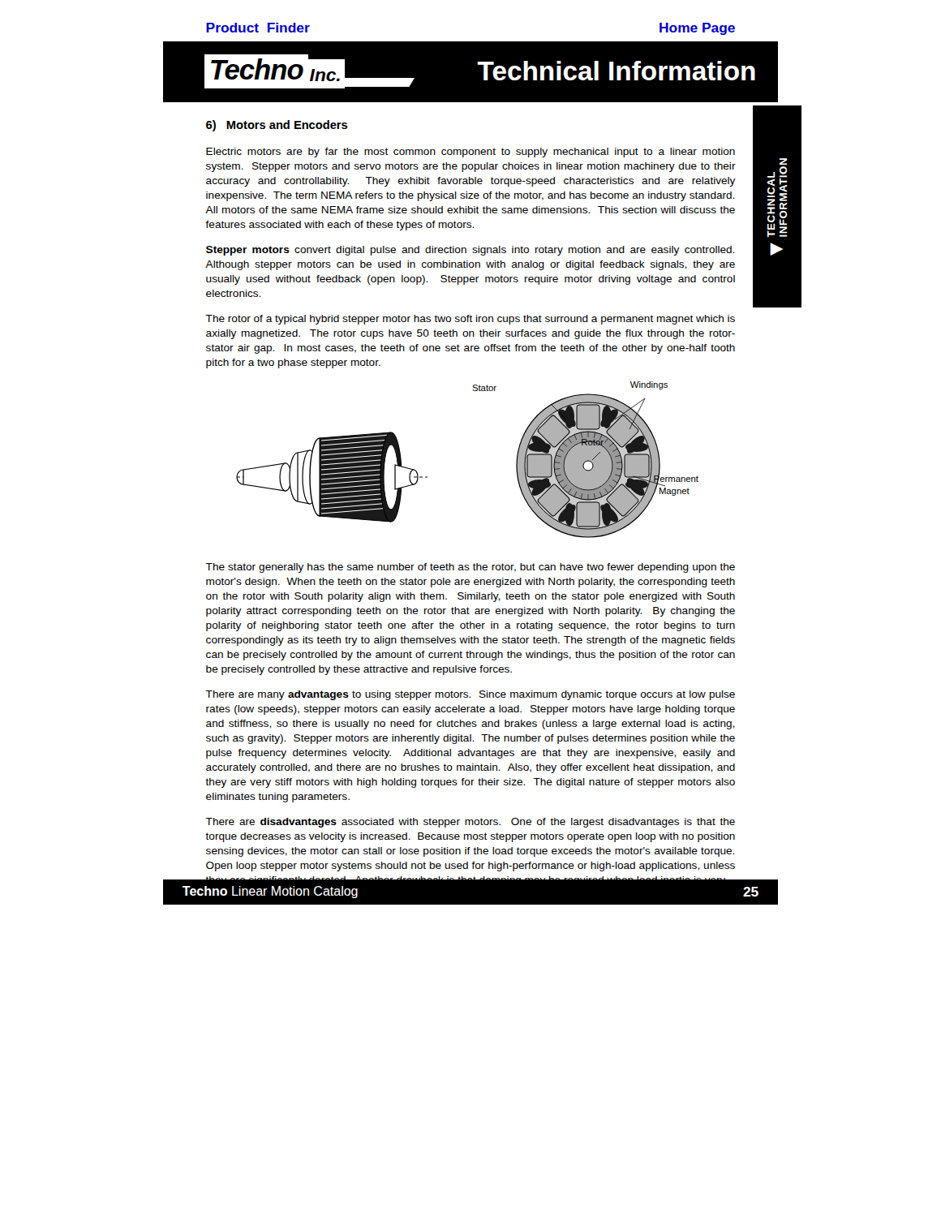Product Finder Home Page
Techno Inc.
Technical Information
▶ TECHNICAL
INFORMATION
6) Motors and Encoders
Electric motors are by far the most common component to supply mechanical input to a linear motion system. Stepper motors and servo motors are the popular choices in linear motion machinery due to their accuracy and controllability. They exhibit favorable torque-speed characteristics and are relatively inexpensive. The term NEMA refers to the physical size of the motor, and has become an industry standard. All motors of the same NEMA frame size should exhibit the same dimensions. This section will discuss the features associated with each of these types of motors.
Stepper motors convert digital pulse and direction signals into rotary motion and are easily controlled. Although stepper motors can be used in combination with analog or digital feedback signals, they are usually used without feedback (open loop). Stepper motors require motor driving voltage and control electronics.
The rotor of a typical hybrid stepper motor has two soft iron cups that surround a permanent magnet which is axially magnetized. The rotor cups have 50 teeth on their surfaces and guide the flux through the rotor-stator air gap. In most cases, the teeth of one set are offset from the teeth of the other by one-half tooth pitch for a two phase stepper motor.
Stator Windings Permanent
Magnet Rotor
The stator generally has the same number of teeth as the rotor, but can have two fewer depending upon the motor's design. When the teeth on the stator pole are energized with North polarity, the corresponding teeth on the rotor with South polarity align with them. Similarly, teeth on the stator pole energized with South polarity attract corresponding teeth on the rotor that are energized with North polarity. By changing the polarity of neighboring stator teeth one after the other in a rotating sequence, the rotor begins to turn correspondingly as its teeth try to align themselves with the stator teeth. The strength of the magnetic fields can be precisely controlled by the amount of current through the windings, thus the position of the rotor can be precisely controlled by these attractive and repulsive forces.
There are many advantages to using stepper motors. Since maximum dynamic torque occurs at low pulse rates (low speeds), stepper motors can easily accelerate a load. Stepper motors have large holding torque and stiffness, so there is usually no need for clutches and brakes (unless a large external load is acting, such as gravity). Stepper motors are inherently digital. The number of pulses determines position while the pulse frequency determines velocity. Additional advantages are that they are inexpensive, easily and accurately controlled, and there are no brushes to maintain. Also, they offer excellent heat dissipation, and they are very stiff motors with high holding torques for their size. The digital nature of stepper motors also eliminates tuning parameters.
There are disadvantages associated with stepper motors. One of the largest disadvantages is that the torque decreases as velocity is increased. Because most stepper motors operate open loop with no position sensing devices, the motor can stall or lose position if the load torque exceeds the motor's available torque. Open loop stepper motor systems should not be used for high-performance or high-load applications, unless they are significantly derated. Another drawback is that damping may be required when load inertia is very
Techno Linear Motion Catalog
25